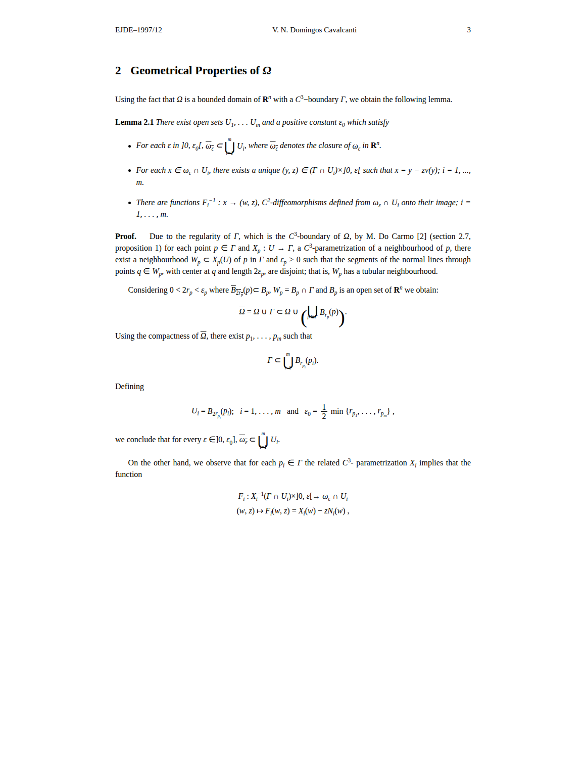EJDE–1997/12 V. N. Domingos Cavalcanti 3
2 Geometrical Properties of Ω
Using the fact that Ω is a bounded domain of Rn with a C3−boundary Γ, we obtain the following lemma.
Lemma 2.1 There exist open sets U1, . . . Um and a positive constant ε0 which satisfy
For each ε in ]0, ε0[, ωε ⊂ m⋃i=1 Ui, where ωε denotes the closure of ωε in Rn.
For each x ∈ ωε ∩ Ui, there exists a unique (y, z) ∈ (Γ ∩ Ui)×]0, ε[ such that x = y − zν(y); i = 1, ..., m.
There are functions Fi−1 : x → (w, z), C2-diffeomorphisms defined from ωε ∩ Ui onto their image; i = 1, . . . , m.
Proof. Due to the regularity of Γ, which is the C3-boundary of Ω, by M. Do Carmo [2] (section 2.7, proposition 1) for each point p ∈ Γ and Xp : U → Γ, a C3-parametrization of a neighbourhood of p, there exist a neighbourhood Wp ⊂ Xp(U) of p in Γ and εp > 0 such that the segments of the normal lines through points q ∈ Wp, with center at q and length 2εp, are disjoint; that is, Wp has a tubular neighbourhood.
Considering 0 < 2rp < εp where B2rp(p)⊂ Bp, Wp = Bp ∩ Γ and Bp is an open set of Rn we obtain:
Ω = Ω ∪ Γ ⊂ Ω ∪ (⋃p∈Γ Brp(p)).
Using the compactness of Ω, there exist p1, . . . , pm such that
Γ ⊂ m⋃i=1 Brpi(pi).
Defining
Ui = B2rpi(pi); i = 1, . . . , m and ε0 = 12 min {rp1, . . . , rpm} ,
we conclude that for every ε ∈]0, ε0], ωε ⊂ m⋃i=1 Ui.
On the other hand, we observe that for each pi ∈ Γ the related C3- parametrization Xi implies that the function
Fi : Xi−1(Γ ∩ Ui)×]0, ε[→ ωε ∩ Ui (w, z) ↦ Fi(w, z) = Xi(w) − zNi(w) ,